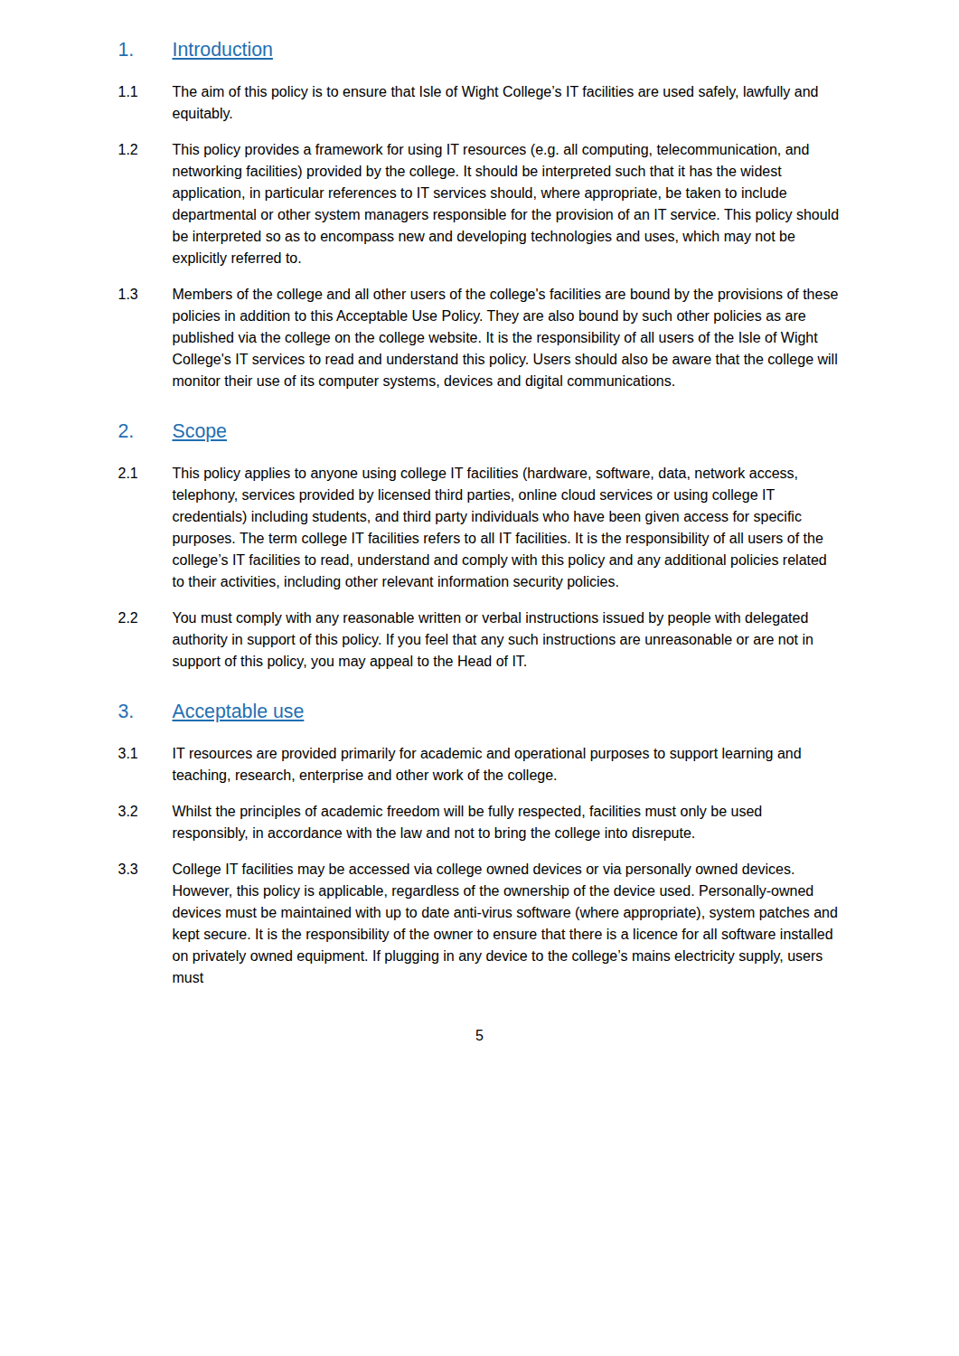1. Introduction
1.1
The aim of this policy is to ensure that Isle of Wight College’s IT facilities are used safely, lawfully and equitably.
1.2
This policy provides a framework for using IT resources (e.g. all computing, telecommunication, and networking facilities) provided by the college. It should be interpreted such that it has the widest application, in particular references to IT services should, where appropriate, be taken to include departmental or other system managers responsible for the provision of an IT service. This policy should be interpreted so as to encompass new and developing technologies and uses, which may not be explicitly referred to.
1.3
Members of the college and all other users of the college's facilities are bound by the provisions of these policies in addition to this Acceptable Use Policy. They are also bound by such other policies as are published via the college on the college website. It is the responsibility of all users of the Isle of Wight College's IT services to read and understand this policy. Users should also be aware that the college will monitor their use of its computer systems, devices and digital communications.
2. Scope
2.1
This policy applies to anyone using college IT facilities (hardware, software, data, network access, telephony, services provided by licensed third parties, online cloud services or using college IT credentials) including students, and third party individuals who have been given access for specific purposes. The term college IT facilities refers to all IT facilities. It is the responsibility of all users of the college’s IT facilities to read, understand and comply with this policy and any additional policies related to their activities, including other relevant information security policies.
2.2
You must comply with any reasonable written or verbal instructions issued by people with delegated authority in support of this policy. If you feel that any such instructions are unreasonable or are not in support of this policy, you may appeal to the Head of IT.
3. Acceptable use
3.1
IT resources are provided primarily for academic and operational purposes to support learning and teaching, research, enterprise and other work of the college.
3.2
Whilst the principles of academic freedom will be fully respected, facilities must only be used responsibly, in accordance with the law and not to bring the college into disrepute.
3.3
College IT facilities may be accessed via college owned devices or via personally owned devices. However, this policy is applicable, regardless of the ownership of the device used. Personally-owned devices must be maintained with up to date anti-virus software (where appropriate), system patches and kept secure. It is the responsibility of the owner to ensure that there is a licence for all software installed on privately owned equipment. If plugging in any device to the college’s mains electricity supply, users must
5